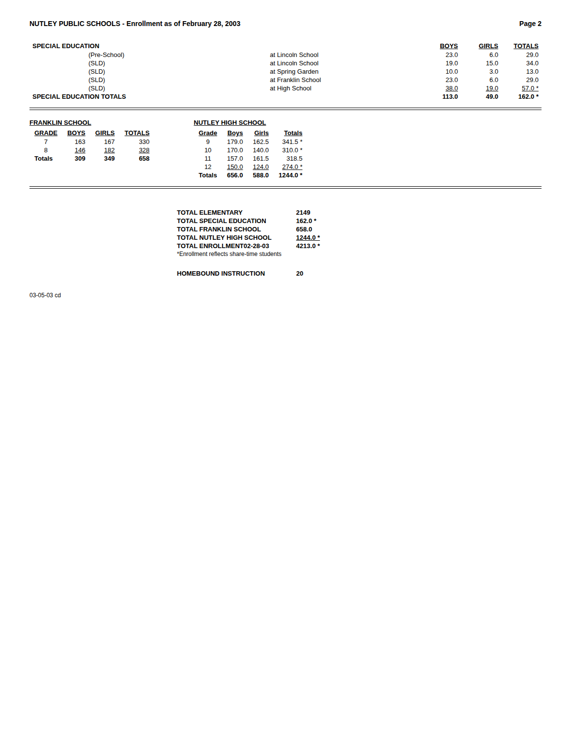NUTLEY PUBLIC SCHOOLS - Enrollment as of February 28, 2003
Page 2
| SPECIAL EDUCATION | BOYS | GIRLS | TOTALS |
| --- | --- | --- | --- |
| (Pre-School) | at Lincoln School | 23.0 | 6.0 | 29.0 |
| (SLD) | at Lincoln School | 19.0 | 15.0 | 34.0 |
| (SLD) | at Spring Garden | 10.0 | 3.0 | 13.0 |
| (SLD) | at Franklin School | 23.0 | 6.0 | 29.0 |
| (SLD) | at High School | 38.0 | 19.0 | 57.0 * |
| SPECIAL EDUCATION TOTALS | 113.0 | 49.0 | 162.0 * |
FRANKLIN SCHOOL
| GRADE | BOYS | GIRLS | TOTALS |
| --- | --- | --- | --- |
| 7 | 163 | 167 | 330 |
| 8 | 146 | 182 | 328 |
| Totals | 309 | 349 | 658 |
NUTLEY HIGH SCHOOL
| Grade | Boys | Girls | Totals |
| --- | --- | --- | --- |
| 9 | 179.0 | 162.5 | 341.5 * |
| 10 | 170.0 | 140.0 | 310.0 * |
| 11 | 157.0 | 161.5 | 318.5 |
| 12 | 150.0 | 124.0 | 274.0 * |
| Totals | 656.0 | 588.0 | 1244.0 * |
| TOTAL ELEMENTARY | 2149 |
| TOTAL SPECIAL EDUCATION | 162.0 * |
| TOTAL FRANKLIN SCHOOL | 658.0 |
| TOTAL NUTLEY HIGH SCHOOL | 1244.0 * |
| TOTAL ENROLLMENT02-28-03 | 4213.0 * |
| *Enrollment reflects share-time students |
HOMEBOUND INSTRUCTION 20
03-05-03 cd